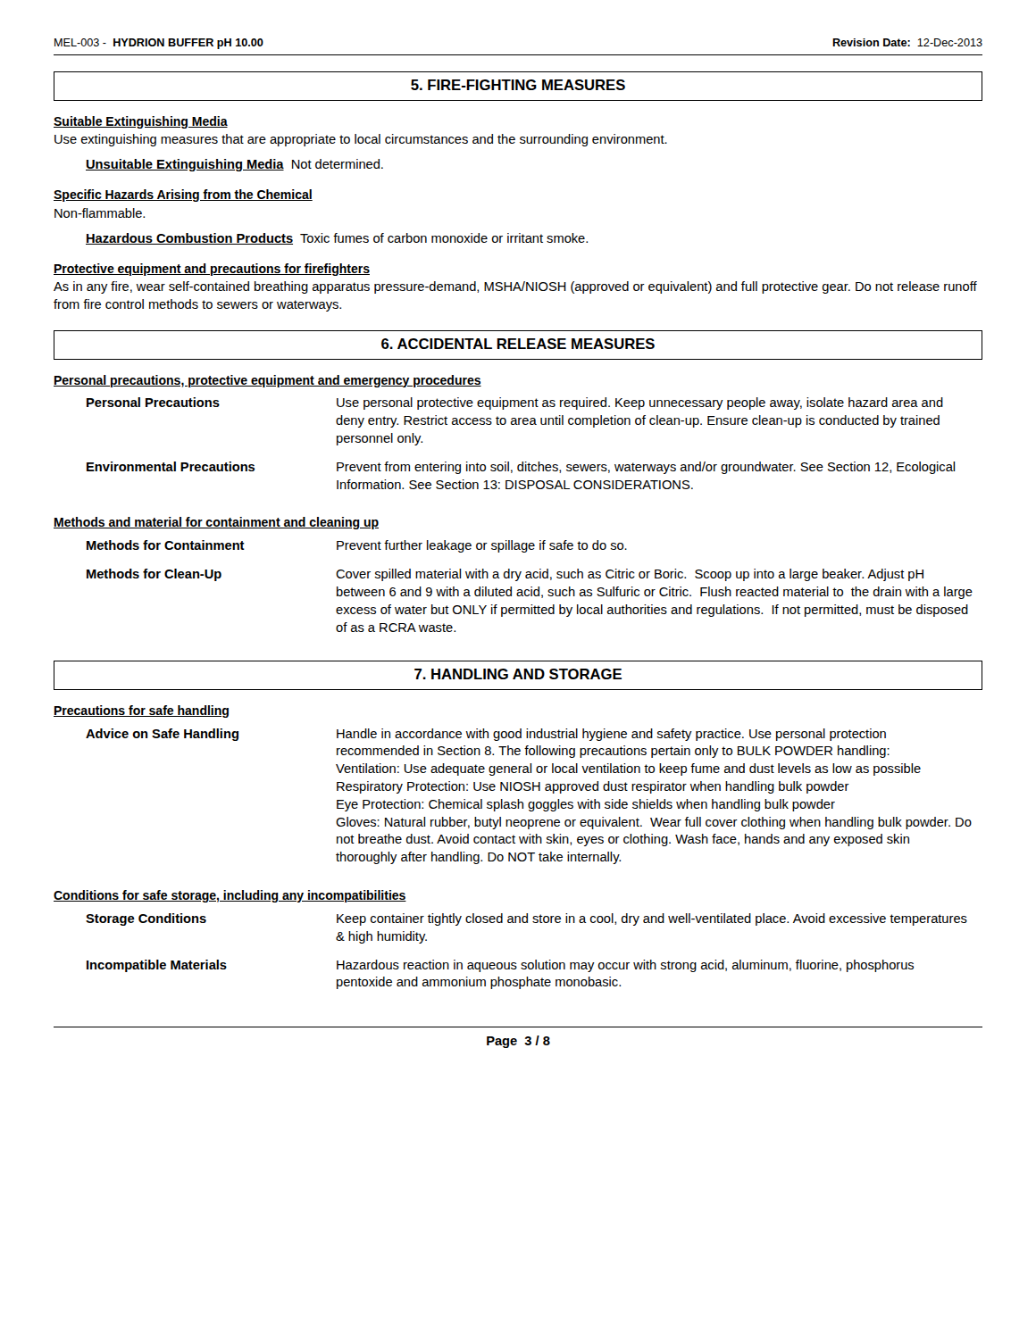MEL-003 - HYDRION BUFFER pH 10.00
Revision Date: 12-Dec-2013
5. FIRE-FIGHTING MEASURES
Suitable Extinguishing Media
Use extinguishing measures that are appropriate to local circumstances and the surrounding environment.
Unsuitable Extinguishing Media Not determined.
Specific Hazards Arising from the Chemical
Non-flammable.
Hazardous Combustion Products Toxic fumes of carbon monoxide or irritant smoke.
Protective equipment and precautions for firefighters
As in any fire, wear self-contained breathing apparatus pressure-demand, MSHA/NIOSH (approved or equivalent) and full protective gear. Do not release runoff from fire control methods to sewers or waterways.
6. ACCIDENTAL RELEASE MEASURES
Personal precautions, protective equipment and emergency procedures
| Personal Precautions | Use personal protective equipment as required. Keep unnecessary people away, isolate hazard area and deny entry. Restrict access to area until completion of clean-up. Ensure clean-up is conducted by trained personnel only. |
| Environmental Precautions | Prevent from entering into soil, ditches, sewers, waterways and/or groundwater. See Section 12, Ecological Information. See Section 13: DISPOSAL CONSIDERATIONS. |
Methods and material for containment and cleaning up
| Methods for Containment | Prevent further leakage or spillage if safe to do so. |
| Methods for Clean-Up | Cover spilled material with a dry acid, such as Citric or Boric. Scoop up into a large beaker. Adjust pH between 6 and 9 with a diluted acid, such as Sulfuric or Citric. Flush reacted material to the drain with a large excess of water but ONLY if permitted by local authorities and regulations. If not permitted, must be disposed of as a RCRA waste. |
7. HANDLING AND STORAGE
Precautions for safe handling
| Advice on Safe Handling | Handle in accordance with good industrial hygiene and safety practice. Use personal protection recommended in Section 8. The following precautions pertain only to BULK POWDER handling: Ventilation: Use adequate general or local ventilation to keep fume and dust levels as low as possible Respiratory Protection: Use NIOSH approved dust respirator when handling bulk powder Eye Protection: Chemical splash goggles with side shields when handling bulk powder Gloves: Natural rubber, butyl neoprene or equivalent. Wear full cover clothing when handling bulk powder. Do not breathe dust. Avoid contact with skin, eyes or clothing. Wash face, hands and any exposed skin thoroughly after handling. Do NOT take internally. |
Conditions for safe storage, including any incompatibilities
| Storage Conditions | Keep container tightly closed and store in a cool, dry and well-ventilated place. Avoid excessive temperatures & high humidity. |
| Incompatible Materials | Hazardous reaction in aqueous solution may occur with strong acid, aluminum, fluorine, phosphorus pentoxide and ammonium phosphate monobasic. |
Page 3 / 8